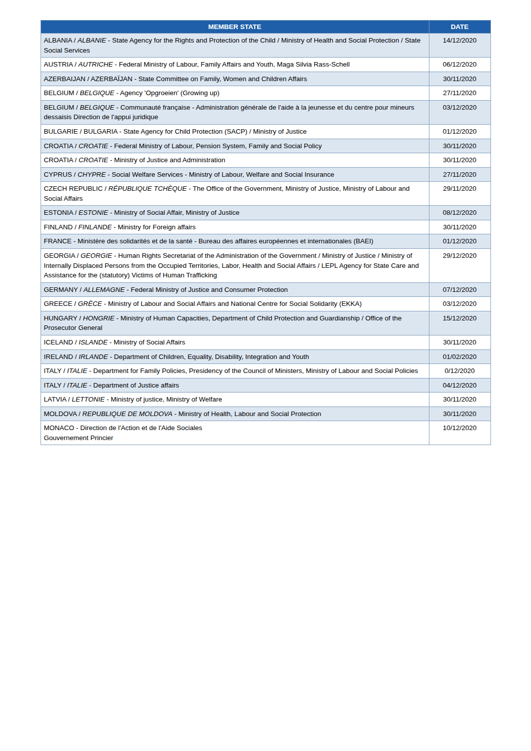| MEMBER STATE | DATE |
| --- | --- |
| ALBANIA / ALBANIE - State Agency for the Rights and Protection of the Child / Ministry of Health and Social Protection / State Social Services | 14/12/2020 |
| AUSTRIA / AUTRICHE - Federal Ministry of Labour, Family Affairs and Youth, Maga Silvia Rass-Schell | 06/12/2020 |
| AZERBAIJAN / AZERBAÏJAN - State Committee on Family, Women and Children Affairs | 30/11/2020 |
| BELGIUM / BELGIQUE - Agency 'Opgroeien' (Growing up) | 27/11/2020 |
| BELGIUM / BELGIQUE - Communauté française - Administration générale de l'aide à la jeunesse et du centre pour mineurs dessaisis Direction de l'appui juridique | 03/12/2020 |
| BULGARIE / BULGARIA - State Agency for Child Protection (SACP) / Ministry of Justice | 01/12/2020 |
| CROATIA / CROATIE - Federal Ministry of Labour, Pension System, Family and Social Policy | 30/11/2020 |
| CROATIA / CROATIE - Ministry of Justice and Administration | 30/11/2020 |
| CYPRUS / CHYPRE - Social Welfare Services - Ministry of Labour, Welfare and Social Insurance | 27/11/2020 |
| CZECH REPUBLIC / RÉPUBLIQUE TCHÈQUE - The Office of the Government, Ministry of Justice, Ministry of Labour and Social Affairs | 29/11/2020 |
| ESTONIA / ESTONIE - Ministry of Social Affair, Ministry of Justice | 08/12/2020 |
| FINLAND / FINLANDE - Ministry for Foreign affairs | 30/11/2020 |
| FRANCE - Ministère des solidarités et de la santé - Bureau des affaires européennes et internationales (BAEI) | 01/12/2020 |
| GEORGIA / GEORGIE - Human Rights Secretariat of the Administration of the Government / Ministry of Justice / Ministry of Internally Displaced Persons from the Occupied Territories, Labor, Health and Social Affairs / LEPL Agency for State Care and Assistance for the (statutory) Victims of Human Trafficking | 29/12/2020 |
| GERMANY / ALLEMAGNE - Federal Ministry of Justice and Consumer Protection | 07/12/2020 |
| GREECE / GRÈCE - Ministry of Labour and Social Affairs and National Centre for Social Solidarity (EKKA) | 03/12/2020 |
| HUNGARY / HONGRIE - Ministry of Human Capacities, Department of Child Protection and Guardianship / Office of the Prosecutor General | 15/12/2020 |
| ICELAND / ISLANDE - Ministry of Social Affairs | 30/11/2020 |
| IRELAND / IRLANDE - Department of Children, Equality, Disability, Integration and Youth | 01/02/2020 |
| ITALY / ITALIE - Department for Family Policies, Presidency of the Council of Ministers, Ministry of Labour and Social Policies | 0/12/2020 |
| ITALY / ITALIE - Department of Justice affairs | 04/12/2020 |
| LATVIA / LETTONIE - Ministry of justice, Ministry of Welfare | 30/11/2020 |
| MOLDOVA / REPUBLIQUE DE MOLDOVA - Ministry of Health, Labour and Social Protection | 30/11/2020 |
| MONACO - Direction de l'Action et de l'Aide Sociales Gouvernement Princier | 10/12/2020 |